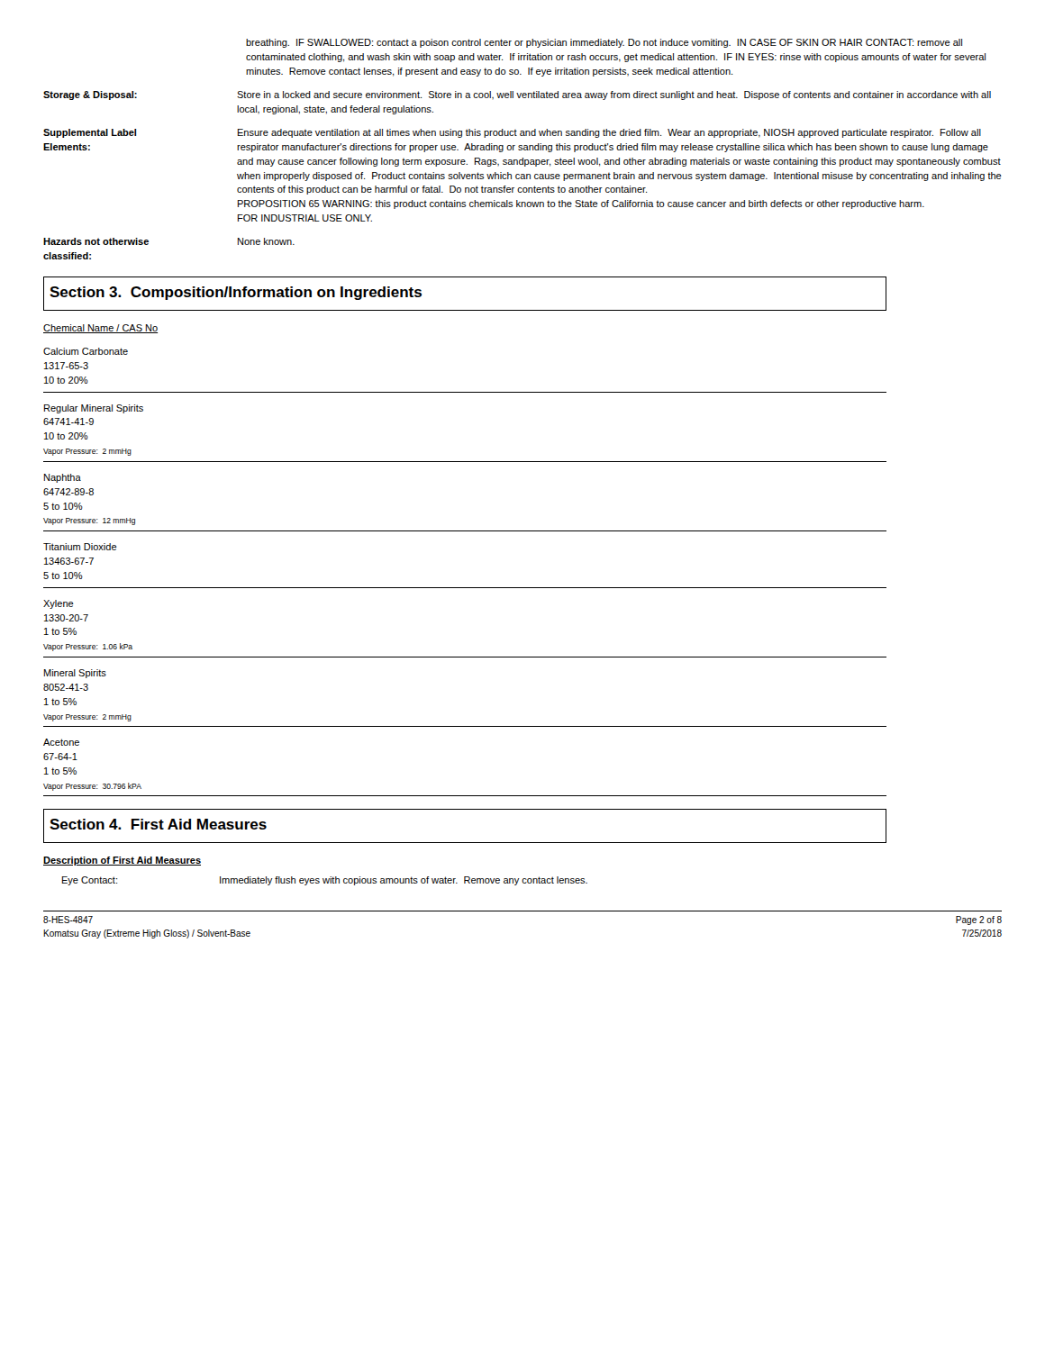breathing. IF SWALLOWED: contact a poison control center or physician immediately. Do not induce vomiting. IN CASE OF SKIN OR HAIR CONTACT: remove all contaminated clothing, and wash skin with soap and water. If irritation or rash occurs, get medical attention. IF IN EYES: rinse with copious amounts of water for several minutes. Remove contact lenses, if present and easy to do so. If eye irritation persists, seek medical attention.
Storage & Disposal:
Store in a locked and secure environment. Store in a cool, well ventilated area away from direct sunlight and heat. Dispose of contents and container in accordance with all local, regional, state, and federal regulations.
Supplemental Label
Elements:
Ensure adequate ventilation at all times when using this product and when sanding the dried film. Wear an appropriate, NIOSH approved particulate respirator. Follow all respirator manufacturer's directions for proper use. Abrading or sanding this product's dried film may release crystalline silica which has been shown to cause lung damage and may cause cancer following long term exposure. Rags, sandpaper, steel wool, and other abrading materials or waste containing this product may spontaneously combust when improperly disposed of. Product contains solvents which can cause permanent brain and nervous system damage. Intentional misuse by concentrating and inhaling the contents of this product can be harmful or fatal. Do not transfer contents to another container.
PROPOSITION 65 WARNING: this product contains chemicals known to the State of California to cause cancer and birth defects or other reproductive harm.
FOR INDUSTRIAL USE ONLY.
Hazards not otherwise
classified:
None known.
Section 3. Composition/Information on Ingredients
Chemical Name / CAS No
Calcium Carbonate
1317-65-3
10 to 20%
Regular Mineral Spirits
64741-41-9
10 to 20%
Vapor Pressure: 2 mmHg
Naphtha
64742-89-8
5 to 10%
Vapor Pressure: 12 mmHg
Titanium Dioxide
13463-67-7
5 to 10%
Xylene
1330-20-7
1 to 5%
Vapor Pressure: 1.06 kPa
Mineral Spirits
8052-41-3
1 to 5%
Vapor Pressure: 2 mmHg
Acetone
67-64-1
1 to 5%
Vapor Pressure: 30.796 kPA
Section 4. First Aid Measures
Description of First Aid Measures
Eye Contact:
Immediately flush eyes with copious amounts of water. Remove any contact lenses.
8-HES-4847
Komatsu Gray (Extreme High Gloss) / Solvent-Base
Page 2 of 8
7/25/2018